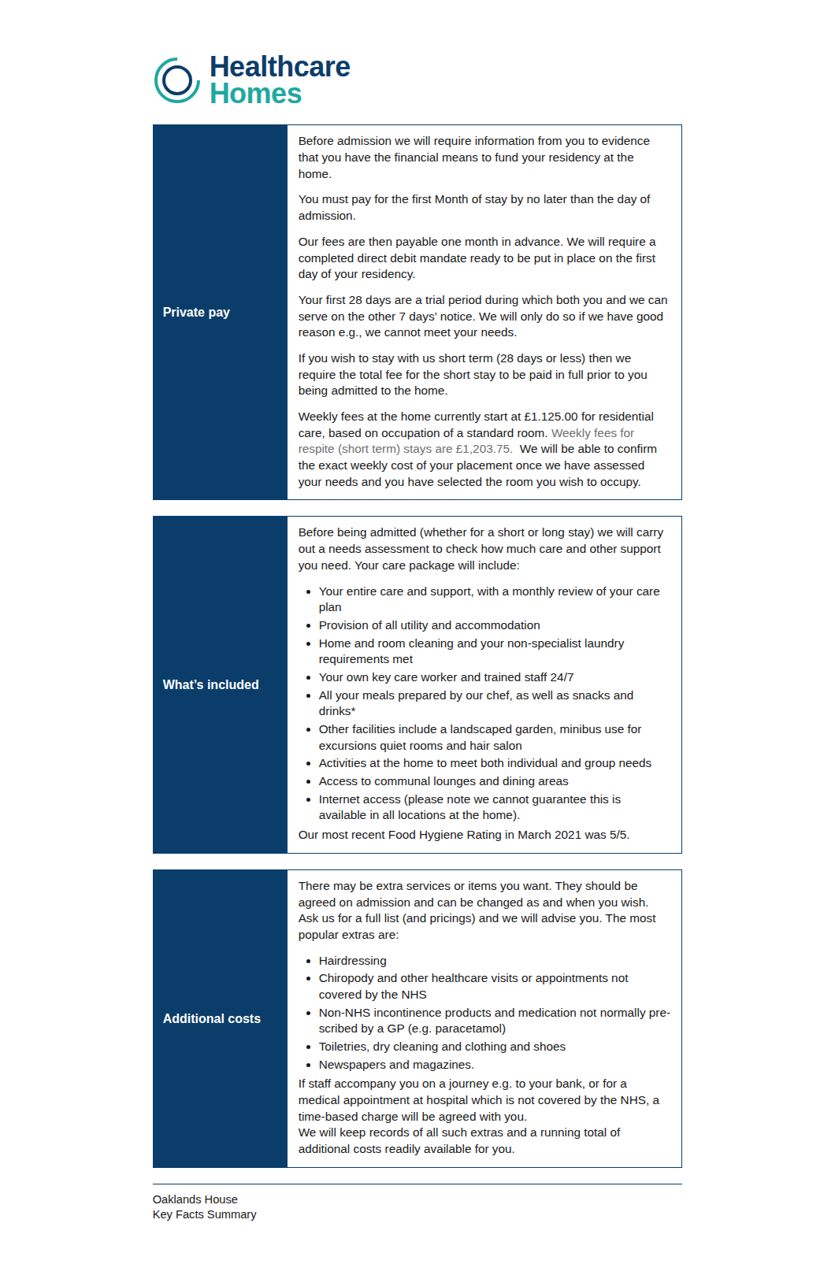Healthcare Homes
Private pay
Before admission we will require information from you to evidence that you have the financial means to fund your residency at the home.
You must pay for the first Month of stay by no later than the day of admission.
Our fees are then payable one month in advance. We will require a completed direct debit mandate ready to be put in place on the first day of your residency.
Your first 28 days are a trial period during which both you and we can serve on the other 7 days’ notice. We will only do so if we have good reason e.g., we cannot meet your needs.
If you wish to stay with us short term (28 days or less) then we require the total fee for the short stay to be paid in full prior to you being admitted to the home.
Weekly fees at the home currently start at £1.125.00 for residential care, based on occupation of a standard room. Weekly fees for respite (short term) stays are £1,203.75. We will be able to confirm the exact weekly cost of your placement once we have assessed your needs and you have selected the room you wish to occupy.
What’s included
Before being admitted (whether for a short or long stay) we will carry out a needs assessment to check how much care and other support you need. Your care package will include:
Your entire care and support, with a monthly review of your care plan
Provision of all utility and accommodation
Home and room cleaning and your non-specialist laundry requirements met
Your own key care worker and trained staff 24/7
All your meals prepared by our chef, as well as snacks and drinks*
Other facilities include a landscaped garden, minibus use for excursions quiet rooms and hair salon
Activities at the home to meet both individual and group needs
Access to communal lounges and dining areas
Internet access (please note we cannot guarantee this is available in all locations at the home).
Our most recent Food Hygiene Rating in March 2021 was 5/5.
Additional costs
There may be extra services or items you want. They should be agreed on admission and can be changed as and when you wish. Ask us for a full list (and pricings) and we will advise you. The most popular extras are:
Hairdressing
Chiropody and other healthcare visits or appointments not covered by the NHS
Non-NHS incontinence products and medication not normally pre- scribed by a GP (e.g. paracetamol)
Toiletries, dry cleaning and clothing and shoes
Newspapers and magazines.
If staff accompany you on a journey e.g. to your bank, or for a medical appointment at hospital which is not covered by the NHS, a time-based charge will be agreed with you.
We will keep records of all such extras and a running total of additional costs readily available for you.
Oaklands House
Key Facts Summary